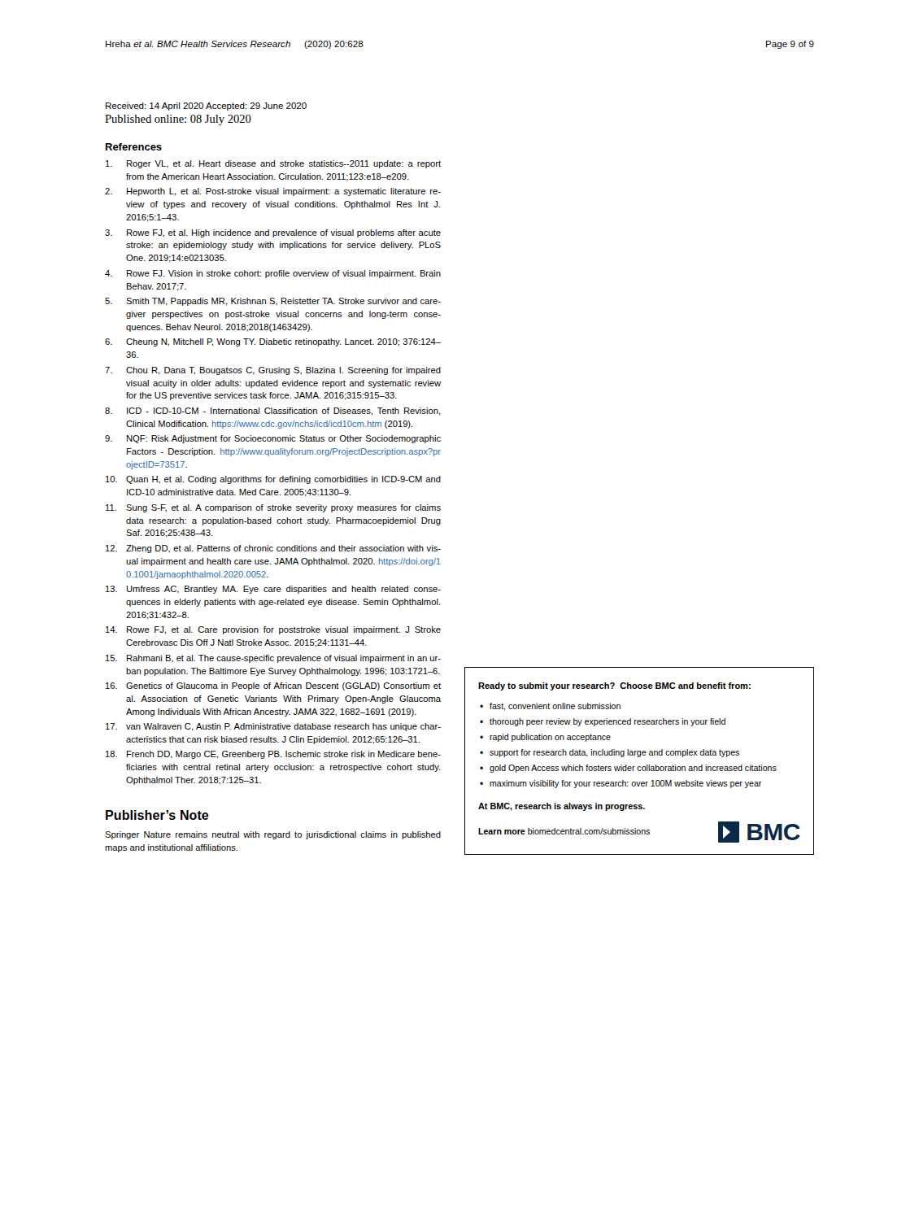Hreha et al. BMC Health Services Research (2020) 20:628
Page 9 of 9
Received: 14 April 2020 Accepted: 29 June 2020
Published online: 08 July 2020
References
Roger VL, et al. Heart disease and stroke statistics--2011 update: a report from the American Heart Association. Circulation. 2011;123:e18–e209.
Hepworth L, et al. Post-stroke visual impairment: a systematic literature review of types and recovery of visual conditions. Ophthalmol Res Int J. 2016;5:1–43.
Rowe FJ, et al. High incidence and prevalence of visual problems after acute stroke: an epidemiology study with implications for service delivery. PLoS One. 2019;14:e0213035.
Rowe FJ. Vision in stroke cohort: profile overview of visual impairment. Brain Behav. 2017;7.
Smith TM, Pappadis MR, Krishnan S, Reistetter TA. Stroke survivor and caregiver perspectives on post-stroke visual concerns and long-term consequences. Behav Neurol. 2018;2018(1463429).
Cheung N, Mitchell P, Wong TY. Diabetic retinopathy. Lancet. 2010; 376:124–36.
Chou R, Dana T, Bougatsos C, Grusing S, Blazina I. Screening for impaired visual acuity in older adults: updated evidence report and systematic review for the US preventive services task force. JAMA. 2016;315:915–33.
ICD - ICD-10-CM - International Classification of Diseases, Tenth Revision, Clinical Modification. https://www.cdc.gov/nchs/icd/icd10cm.htm (2019).
NQF: Risk Adjustment for Socioeconomic Status or Other Sociodemographic Factors - Description. http://www.qualityforum.org/ProjectDescription.aspx?projectID=73517.
Quan H, et al. Coding algorithms for defining comorbidities in ICD-9-CM and ICD-10 administrative data. Med Care. 2005;43:1130–9.
Sung S-F, et al. A comparison of stroke severity proxy measures for claims data research: a population-based cohort study. Pharmacoepidemiol Drug Saf. 2016;25:438–43.
Zheng DD, et al. Patterns of chronic conditions and their association with visual impairment and health care use. JAMA Ophthalmol. 2020. https://doi.org/10.1001/jamaophthalmol.2020.0052.
Umfress AC, Brantley MA. Eye care disparities and health related consequences in elderly patients with age-related eye disease. Semin Ophthalmol. 2016;31:432–8.
Rowe FJ, et al. Care provision for poststroke visual impairment. J Stroke Cerebrovasc Dis Off J Natl Stroke Assoc. 2015;24:1131–44.
Rahmani B, et al. The cause-specific prevalence of visual impairment in an urban population. The Baltimore Eye Survey Ophthalmology. 1996; 103:1721–6.
Genetics of Glaucoma in People of African Descent (GGLAD) Consortium et al. Association of Genetic Variants With Primary Open-Angle Glaucoma Among Individuals With African Ancestry. JAMA 322, 1682–1691 (2019).
van Walraven C, Austin P. Administrative database research has unique characteristics that can risk biased results. J Clin Epidemiol. 2012;65:126–31.
French DD, Margo CE, Greenberg PB. Ischemic stroke risk in Medicare beneficiaries with central retinal artery occlusion: a retrospective cohort study. Ophthalmol Ther. 2018;7:125–31.
Publisher’s Note
Springer Nature remains neutral with regard to jurisdictional claims in published maps and institutional affiliations.
Ready to submit your research? Choose BMC and benefit from:
fast, convenient online submission
thorough peer review by experienced researchers in your field
rapid publication on acceptance
support for research data, including large and complex data types
gold Open Access which fosters wider collaboration and increased citations
maximum visibility for your research: over 100M website views per year
At BMC, research is always in progress.
Learn more biomedcentral.com/submissions
BMC